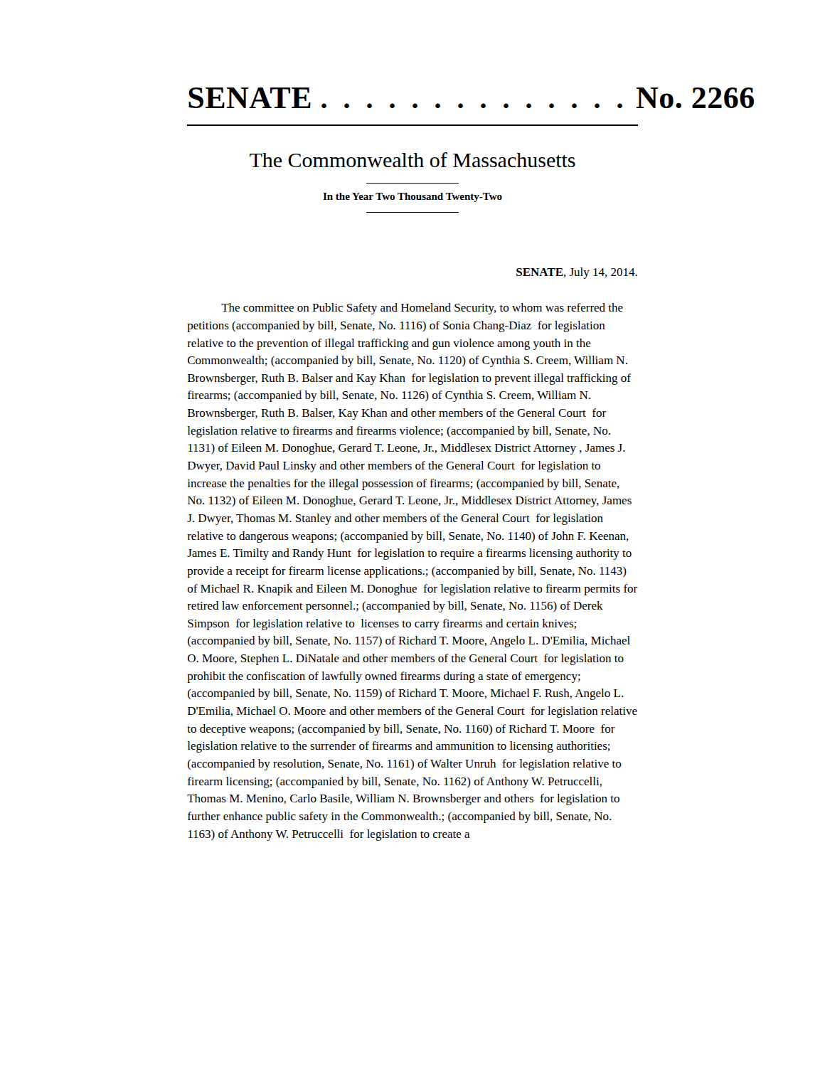SENATE . . . . . . . . . . . . . . No. 2266
The Commonwealth of Massachusetts
In the Year Two Thousand Twenty-Two
SENATE, July 14, 2014.
The committee on Public Safety and Homeland Security, to whom was referred the petitions (accompanied by bill, Senate, No. 1116) of Sonia Chang-Diaz for legislation relative to the prevention of illegal trafficking and gun violence among youth in the Commonwealth; (accompanied by bill, Senate, No. 1120) of Cynthia S. Creem, William N. Brownsberger, Ruth B. Balser and Kay Khan for legislation to prevent illegal trafficking of firearms; (accompanied by bill, Senate, No. 1126) of Cynthia S. Creem, William N. Brownsberger, Ruth B. Balser, Kay Khan and other members of the General Court for legislation relative to firearms and firearms violence; (accompanied by bill, Senate, No. 1131) of Eileen M. Donoghue, Gerard T. Leone, Jr., Middlesex District Attorney , James J. Dwyer, David Paul Linsky and other members of the General Court for legislation to increase the penalties for the illegal possession of firearms; (accompanied by bill, Senate, No. 1132) of Eileen M. Donoghue, Gerard T. Leone, Jr., Middlesex District Attorney, James J. Dwyer, Thomas M. Stanley and other members of the General Court for legislation relative to dangerous weapons; (accompanied by bill, Senate, No. 1140) of John F. Keenan, James E. Timilty and Randy Hunt for legislation to require a firearms licensing authority to provide a receipt for firearm license applications.; (accompanied by bill, Senate, No. 1143) of Michael R. Knapik and Eileen M. Donoghue for legislation relative to firearm permits for retired law enforcement personnel.; (accompanied by bill, Senate, No. 1156) of Derek Simpson for legislation relative to licenses to carry firearms and certain knives; (accompanied by bill, Senate, No. 1157) of Richard T. Moore, Angelo L. D'Emilia, Michael O. Moore, Stephen L. DiNatale and other members of the General Court for legislation to prohibit the confiscation of lawfully owned firearms during a state of emergency; (accompanied by bill, Senate, No. 1159) of Richard T. Moore, Michael F. Rush, Angelo L. D'Emilia, Michael O. Moore and other members of the General Court for legislation relative to deceptive weapons; (accompanied by bill, Senate, No. 1160) of Richard T. Moore for legislation relative to the surrender of firearms and ammunition to licensing authorities; (accompanied by resolution, Senate, No. 1161) of Walter Unruh for legislation relative to firearm licensing; (accompanied by bill, Senate, No. 1162) of Anthony W. Petruccelli, Thomas M. Menino, Carlo Basile, William N. Brownsberger and others for legislation to further enhance public safety in the Commonwealth.; (accompanied by bill, Senate, No. 1163) of Anthony W. Petruccelli for legislation to create a